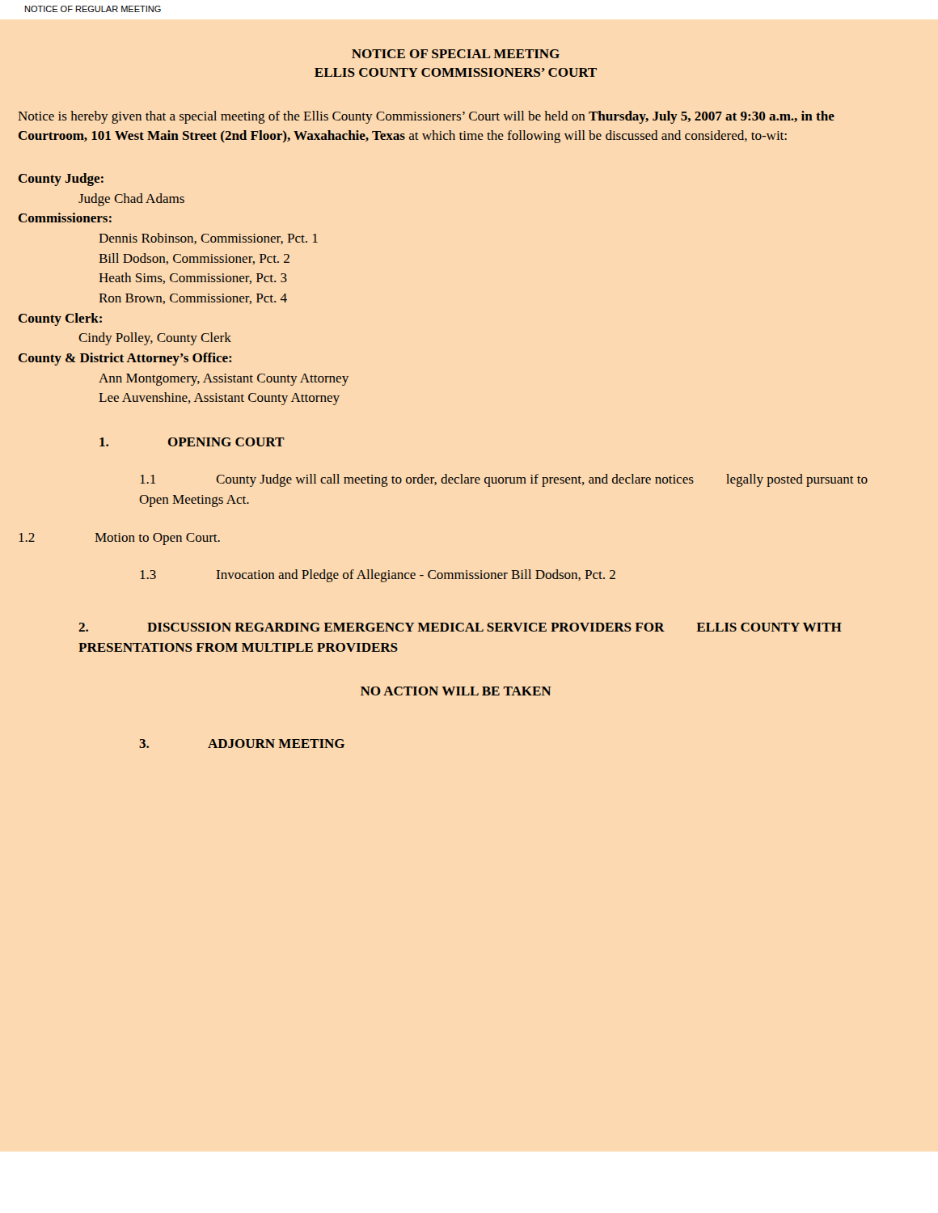NOTICE OF REGULAR MEETING
NOTICE OF SPECIAL MEETING
ELLIS COUNTY COMMISSIONERS’ COURT
Notice is hereby given that a special meeting of the Ellis County Commissioners’ Court will be held on Thursday, July 5, 2007 at 9:30 a.m., in the Courtroom, 101 West Main Street (2nd Floor), Waxahachie, Texas at which time the following will be discussed and considered, to-wit:
County Judge:
Judge Chad Adams
Commissioners:
Dennis Robinson, Commissioner, Pct. 1
Bill Dodson, Commissioner, Pct. 2
Heath Sims, Commissioner, Pct. 3
Ron Brown, Commissioner, Pct. 4
County Clerk:
Cindy Polley, County Clerk
County & District Attorney’s Office:
Ann Montgomery, Assistant County Attorney
Lee Auvenshine, Assistant County Attorney
1. OPENING COURT
1.1 County Judge will call meeting to order, declare quorum if present, and declare notices legally posted pursuant to Open Meetings Act.
1.2 Motion to Open Court.
1.3 Invocation and Pledge of Allegiance - Commissioner Bill Dodson, Pct. 2
2. DISCUSSION REGARDING EMERGENCY MEDICAL SERVICE PROVIDERS FOR ELLIS COUNTY WITH PRESENTATIONS FROM MULTIPLE PROVIDERS
NO ACTION WILL BE TAKEN
3. ADJOURN MEETING